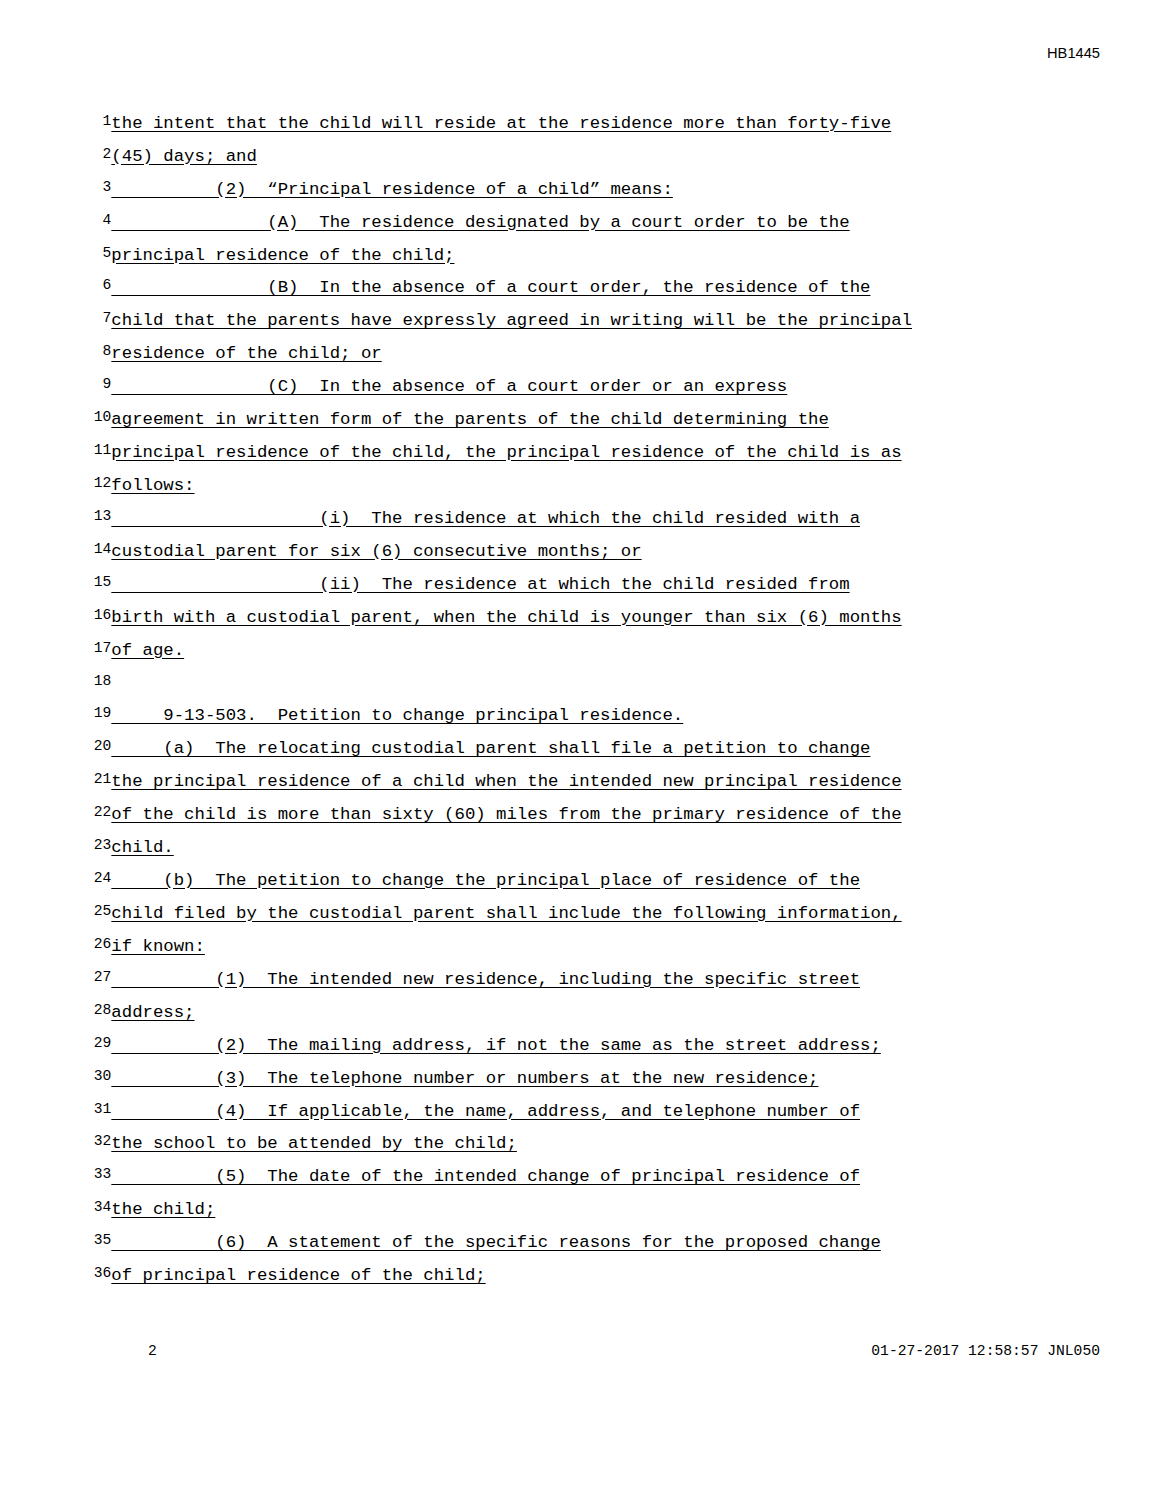HB1445
| 1 | the intent that the child will reside at the residence more than forty-five |
| 2 | (45) days; and |
| 3 | (2) “Principal residence of a child” means: |
| 4 | (A) The residence designated by a court order to be the |
| 5 | principal residence of the child; |
| 6 | (B) In the absence of a court order, the residence of the |
| 7 | child that the parents have expressly agreed in writing will be the principal |
| 8 | residence of the child; or |
| 9 | (C) In the absence of a court order or an express |
| 10 | agreement in written form of the parents of the child determining the |
| 11 | principal residence of the child, the principal residence of the child is as |
| 12 | follows: |
| 13 | (i) The residence at which the child resided with a |
| 14 | custodial parent for six (6) consecutive months; or |
| 15 | (ii) The residence at which the child resided from |
| 16 | birth with a custodial parent, when the child is younger than six (6) months |
| 17 | of age. |
| 18 | |
| 19 | 9-13-503. Petition to change principal residence. |
| 20 | (a) The relocating custodial parent shall file a petition to change |
| 21 | the principal residence of a child when the intended new principal residence |
| 22 | of the child is more than sixty (60) miles from the primary residence of the |
| 23 | child. |
| 24 | (b) The petition to change the principal place of residence of the |
| 25 | child filed by the custodial parent shall include the following information, |
| 26 | if known: |
| 27 | (1) The intended new residence, including the specific street |
| 28 | address; |
| 29 | (2) The mailing address, if not the same as the street address; |
| 30 | (3) The telephone number or numbers at the new residence; |
| 31 | (4) If applicable, the name, address, and telephone number of |
| 32 | the school to be attended by the child; |
| 33 | (5) The date of the intended change of principal residence of |
| 34 | the child; |
| 35 | (6) A statement of the specific reasons for the proposed change |
| 36 | of principal residence of the child; |
2 01-27-2017 12:58:57 JNL050